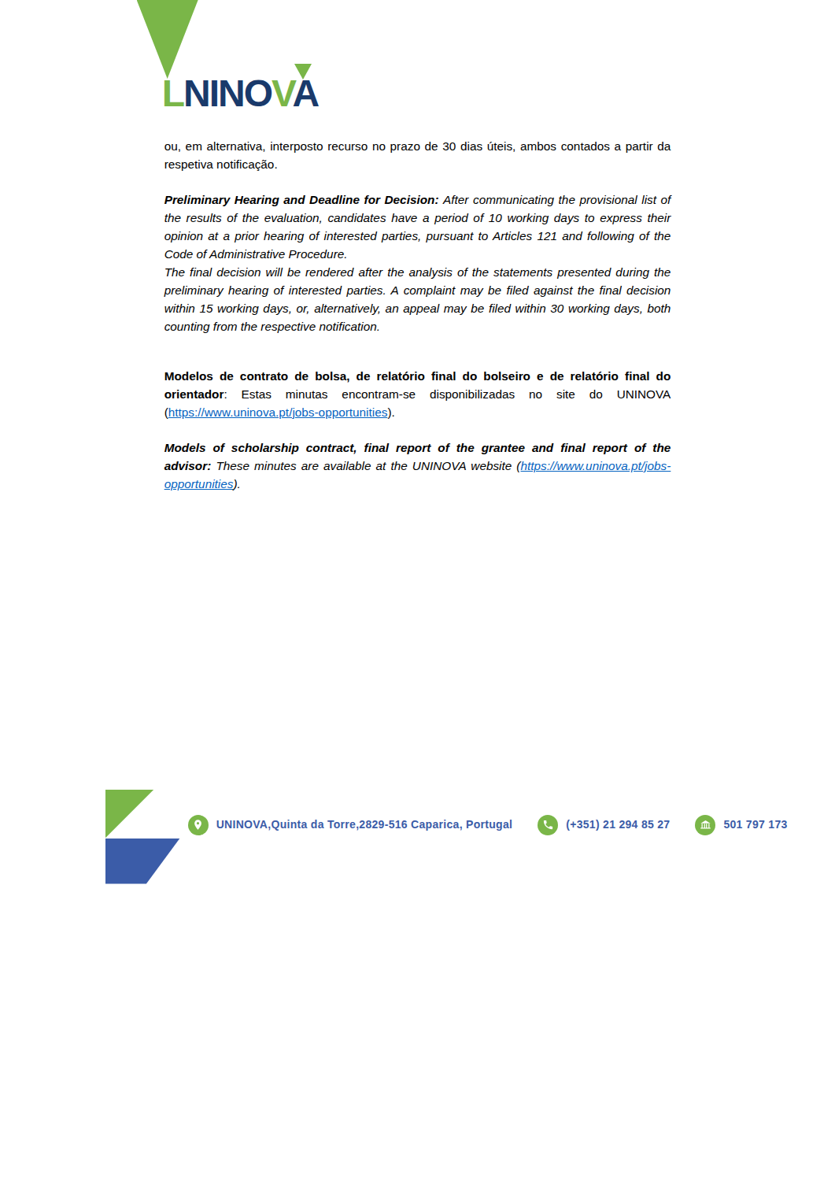LNINOVA
ou, em alternativa, interposto recurso no prazo de 30 dias úteis, ambos contados a partir da respetiva notificação.
Preliminary Hearing and Deadline for Decision: After communicating the provisional list of the results of the evaluation, candidates have a period of 10 working days to express their opinion at a prior hearing of interested parties, pursuant to Articles 121 and following of the Code of Administrative Procedure.
The final decision will be rendered after the analysis of the statements presented during the preliminary hearing of interested parties. A complaint may be filed against the final decision within 15 working days, or, alternatively, an appeal may be filed within 30 working days, both counting from the respective notification.
Modelos de contrato de bolsa, de relatório final do bolseiro e de relatório final do orientador: Estas minutas encontram-se disponibilizadas no site do UNINOVA (https://www.uninova.pt/jobs-opportunities).
Models of scholarship contract, final report of the grantee and final report of the advisor: These minutes are available at the UNINOVA website (https://www.uninova.pt/jobs-opportunities).
UNINOVA,Quinta da Torre,2829-516 Caparica, Portugal
(+351) 21 294 85 27
501 797 173